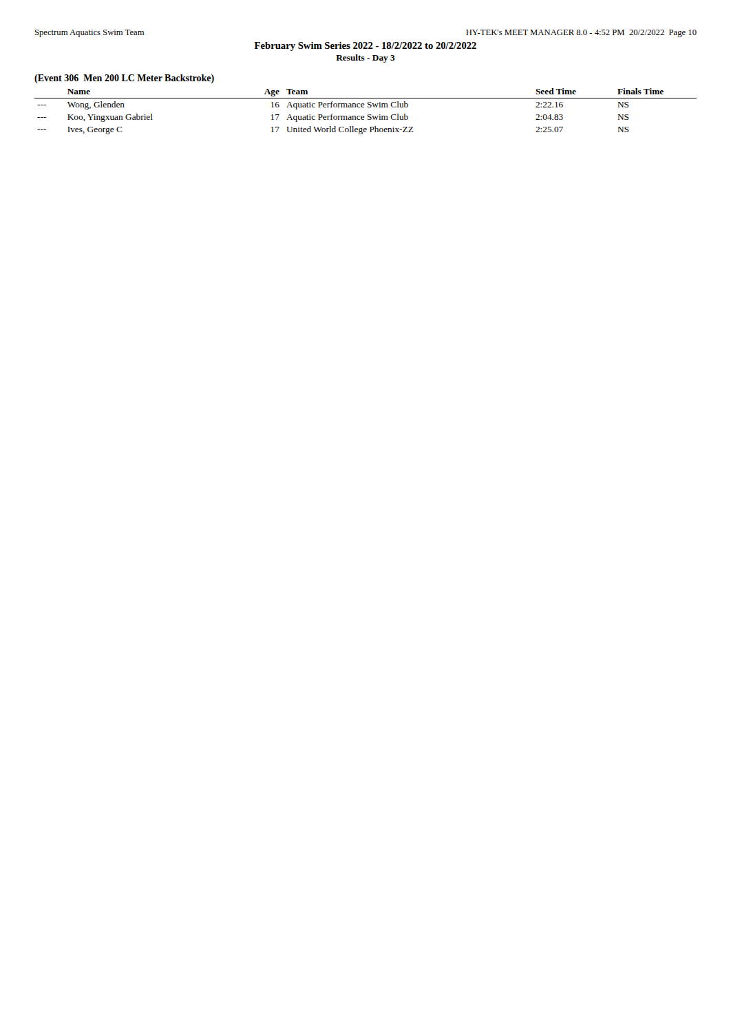Spectrum Aquatics Swim Team
HY-TEK's MEET MANAGER 8.0 - 4:52 PM 20/2/2022 Page 10
February Swim Series 2022 - 18/2/2022 to 20/2/2022
Results - Day 3
(Event 306 Men 200 LC Meter Backstroke)
| | Name | Age | Team | Seed Time | Finals Time |
| --- | --- | --- | --- | --- | --- |
| --- | Wong, Glenden | 16 | Aquatic Performance Swim Club | 2:22.16 | NS |
| --- | Koo, Yingxuan Gabriel | 17 | Aquatic Performance Swim Club | 2:04.83 | NS |
| --- | Ives, George C | 17 | United World College Phoenix-ZZ | 2:25.07 | NS |